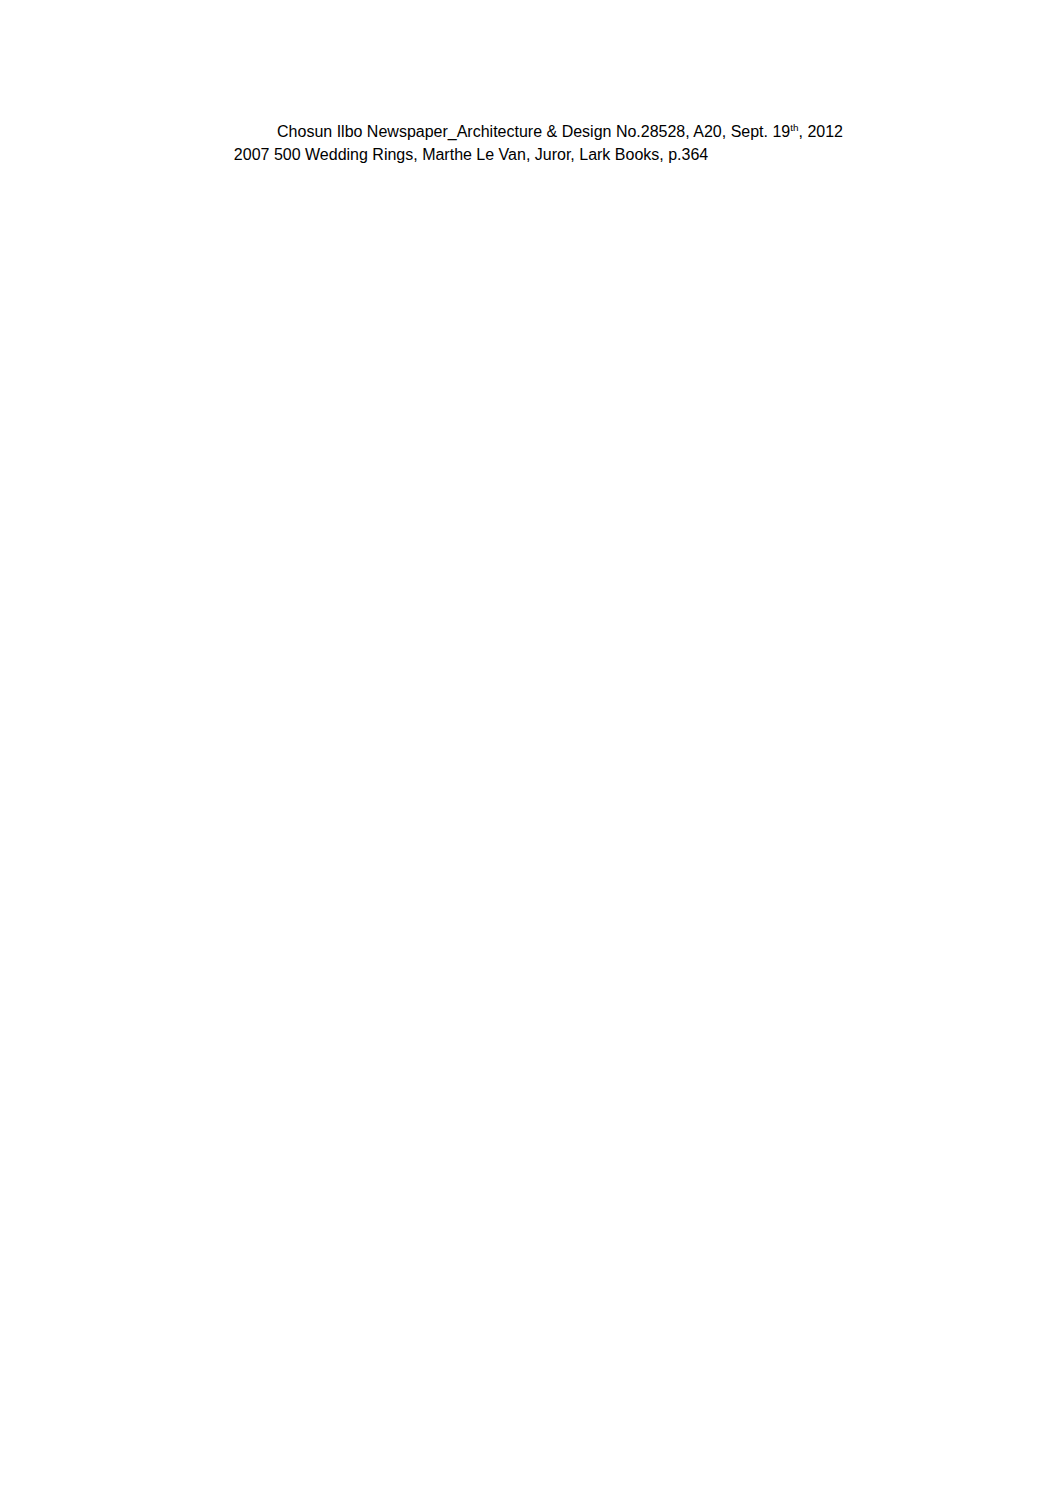Chosun Ilbo Newspaper_Architecture & Design No.28528, A20, Sept. 19th, 2012
2007 500 Wedding Rings, Marthe Le Van, Juror, Lark Books, p.364